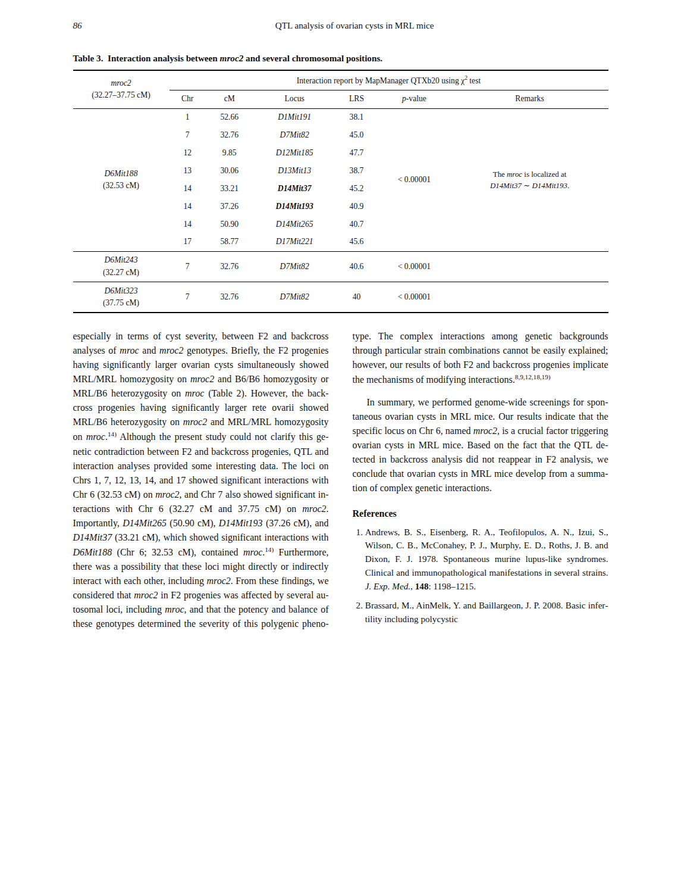86
QTL analysis of ovarian cysts in MRL mice
Table 3. Interaction analysis between mroc2 and several chromosomal positions.
| mroc2 (32.27–37.75 cM) | Interaction report by MapManager QTXb20 using χ 2 test |
| --- | --- |
| Chr | cM | Locus | LRS | p -value | Remarks |
| D6Mit188 (32.53 cM) | 1 | 52.66 | D1Mit191 | 38.1 | < 0.00001 | The mroc is localized at D14Mit37 ∼ D14Mit193 . |
| 7 | 32.76 | D7Mit82 | 45.0 |
| 12 | 9.85 | D12Mit185 | 47.7 |
| 13 | 30.06 | D13Mit13 | 38.7 |
| 14 | 33.21 | D14Mit37 | 45.2 |
| 14 | 37.26 | D14Mit193 | 40.9 |
| 14 | 50.90 | D14Mit265 | 40.7 |
| 17 | 58.77 | D17Mit221 | 45.6 |
| D6Mit243 (32.27 cM) | 7 | 32.76 | D7Mit82 | 40.6 | < 0.00001 | |
| D6Mit323 (37.75 cM) | 7 | 32.76 | D7Mit82 | 40 | < 0.00001 | |
especially in terms of cyst severity, between F2 and backcross analyses of mroc and mroc2 genotypes. Briefly, the F2 progenies having significantly larger ovarian cysts simultaneously showed MRL/MRL homozygosity on mroc2 and B6/B6 homozygosity or MRL/B6 heterozygosity on mroc (Table 2). However, the backcross progenies having significantly larger rete ovarii showed MRL/B6 heterozygosity on mroc2 and MRL/MRL homozygosity on mroc.14) Although the present study could not clarify this genetic contradiction between F2 and backcross progenies, QTL and interaction analyses provided some interesting data. The loci on Chrs 1, 7, 12, 13, 14, and 17 showed significant interactions with Chr 6 (32.53 cM) on mroc2, and Chr 7 also showed significant interactions with Chr 6 (32.27 cM and 37.75 cM) on mroc2. Importantly, D14Mit265 (50.90 cM), D14Mit193 (37.26 cM), and D14Mit37 (33.21 cM), which showed significant interactions with D6Mit188 (Chr 6; 32.53 cM), contained mroc.14) Furthermore, there was a possibility that these loci might directly or indirectly interact with each other, including mroc2. From these findings, we considered that mroc2 in F2 progenies was affected by several autosomal loci, including mroc, and that the potency and balance of these genotypes determined the severity of this polygenic phenotype. The complex interactions among genetic backgrounds through particular strain combinations cannot be easily explained; however, our results of both F2 and backcross progenies implicate the mechanisms of modifying interactions.8,9,12,18,19)
In summary, we performed genome-wide screenings for spontaneous ovarian cysts in MRL mice. Our results indicate that the specific locus on Chr 6, named mroc2, is a crucial factor triggering ovarian cysts in MRL mice. Based on the fact that the QTL detected in backcross analysis did not reappear in F2 analysis, we conclude that ovarian cysts in MRL mice develop from a summation of complex genetic interactions.
References
Andrews, B. S., Eisenberg, R. A., Teofilopulos, A. N., Izui, S., Wilson, C. B., McConahey, P. J., Murphy, E. D., Roths, J. B. and Dixon, F. J. 1978. Spontaneous murine lupus-like syndromes. Clinical and immunopathological manifestations in several strains. J. Exp. Med., 148: 1198–1215.
Brassard, M., AinMelk, Y. and Baillargeon, J. P. 2008. Basic infertility including polycystic